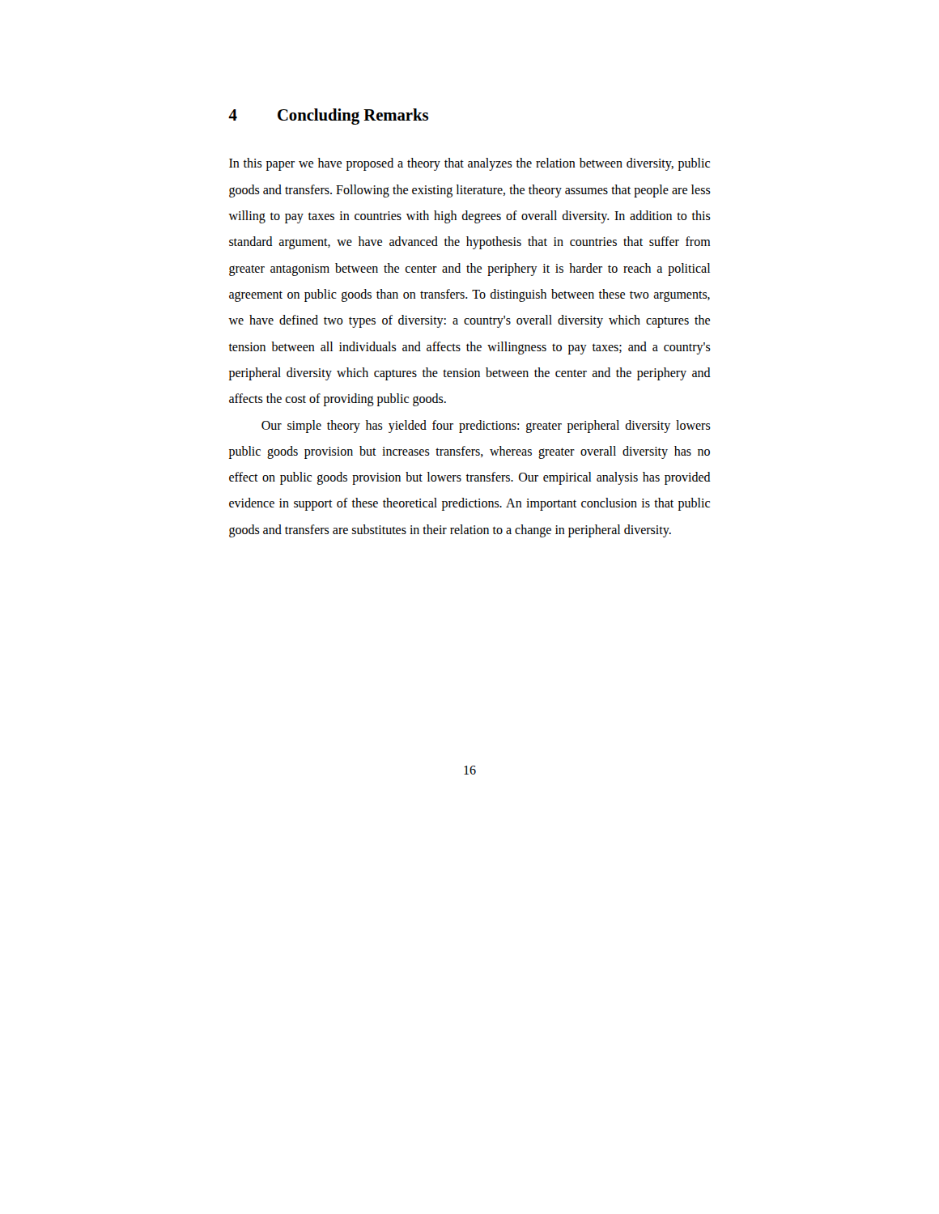4 Concluding Remarks
In this paper we have proposed a theory that analyzes the relation between diversity, public goods and transfers. Following the existing literature, the theory assumes that people are less willing to pay taxes in countries with high degrees of overall diversity. In addition to this standard argument, we have advanced the hypothesis that in countries that suffer from greater antagonism between the center and the periphery it is harder to reach a political agreement on public goods than on transfers. To distinguish between these two arguments, we have defined two types of diversity: a country's overall diversity which captures the tension between all individuals and affects the willingness to pay taxes; and a country's peripheral diversity which captures the tension between the center and the periphery and affects the cost of providing public goods.
Our simple theory has yielded four predictions: greater peripheral diversity lowers public goods provision but increases transfers, whereas greater overall diversity has no effect on public goods provision but lowers transfers. Our empirical analysis has provided evidence in support of these theoretical predictions. An important conclusion is that public goods and transfers are substitutes in their relation to a change in peripheral diversity.
16